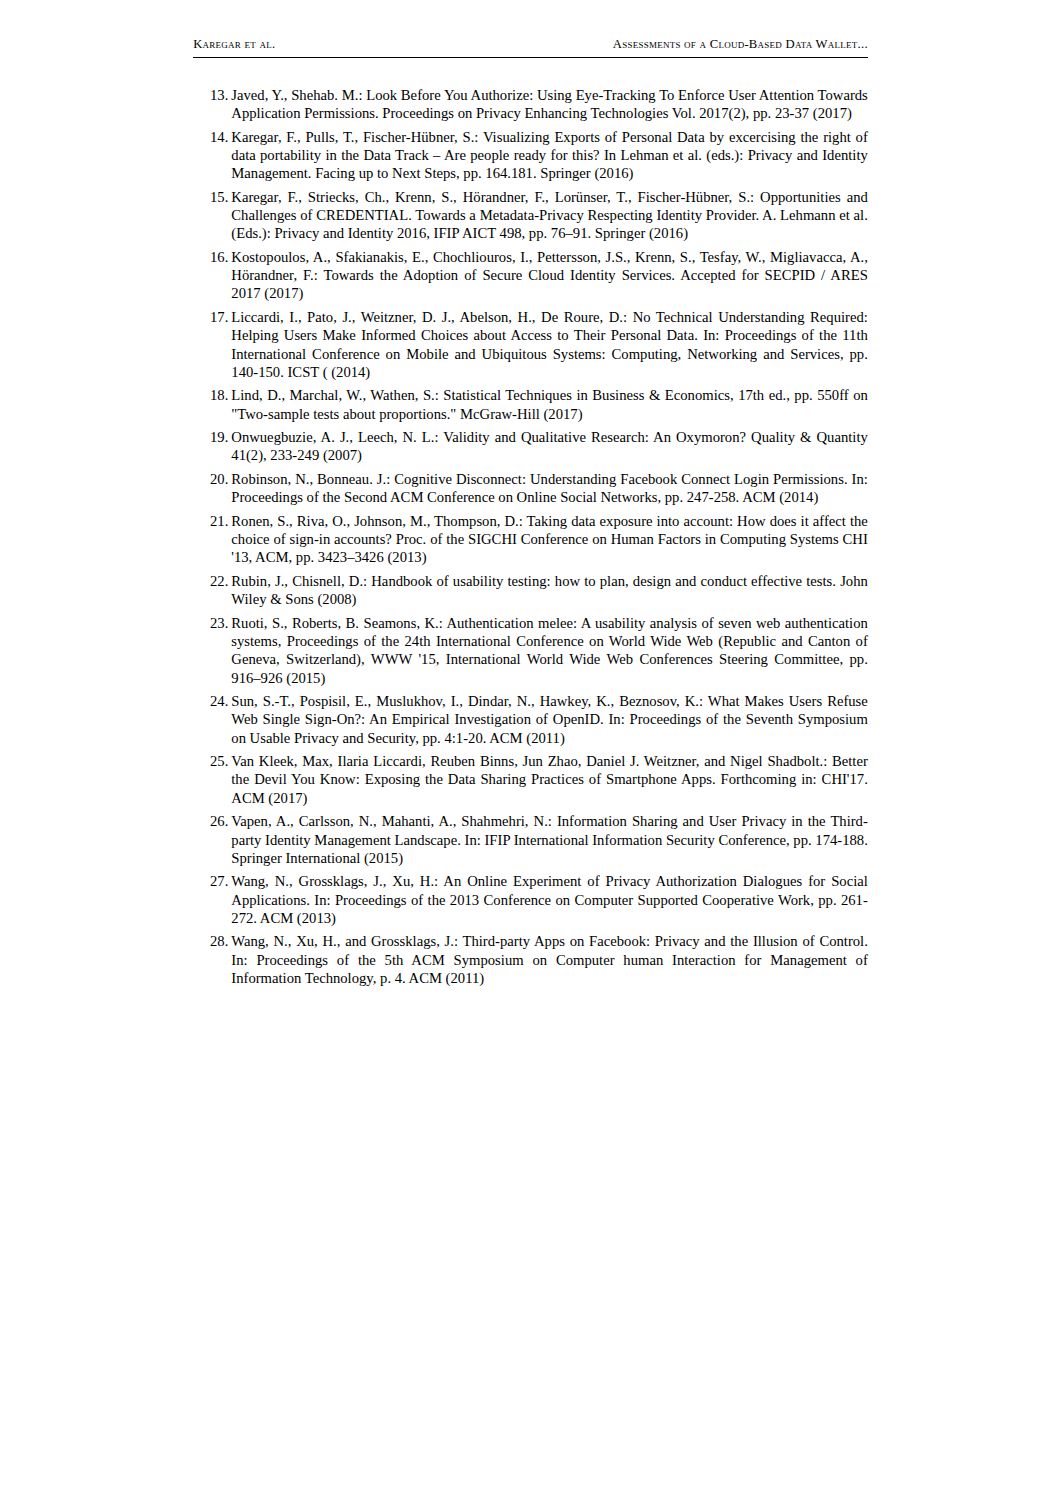Karegar et al. Assessments of a Cloud-Based Data Wallet...
Javed, Y., Shehab. M.: Look Before You Authorize: Using Eye-Tracking To Enforce User Attention Towards Application Permissions. Proceedings on Privacy Enhancing Technologies Vol. 2017(2), pp. 23-37 (2017)
Karegar, F., Pulls, T., Fischer-Hübner, S.: Visualizing Exports of Personal Data by excercising the right of data portability in the Data Track – Are people ready for this? In Lehman et al. (eds.): Privacy and Identity Management. Facing up to Next Steps, pp. 164.181. Springer (2016)
Karegar, F., Striecks, Ch., Krenn, S., Hörandner, F., Lorünser, T., Fischer-Hübner, S.: Opportunities and Challenges of CREDENTIAL. Towards a Metadata-Privacy Respecting Identity Provider. A. Lehmann et al. (Eds.): Privacy and Identity 2016, IFIP AICT 498, pp. 76–91. Springer (2016)
Kostopoulos, A., Sfakianakis, E., Chochliouros, I., Pettersson, J.S., Krenn, S., Tesfay, W., Migliavacca, A., Hörandner, F.: Towards the Adoption of Secure Cloud Identity Services. Accepted for SECPID / ARES 2017 (2017)
Liccardi, I., Pato, J., Weitzner, D. J., Abelson, H., De Roure, D.: No Technical Understanding Required: Helping Users Make Informed Choices about Access to Their Personal Data. In: Proceedings of the 11th International Conference on Mobile and Ubiquitous Systems: Computing, Networking and Services, pp. 140-150. ICST ( (2014)
Lind, D., Marchal, W., Wathen, S.: Statistical Techniques in Business & Economics, 17th ed., pp. 550ff on "Two-sample tests about proportions." McGraw-Hill (2017)
Onwuegbuzie, A. J., Leech, N. L.: Validity and Qualitative Research: An Oxymoron? Quality & Quantity 41(2), 233-249 (2007)
Robinson, N., Bonneau. J.: Cognitive Disconnect: Understanding Facebook Connect Login Permissions. In: Proceedings of the Second ACM Conference on Online Social Networks, pp. 247-258. ACM (2014)
Ronen, S., Riva, O., Johnson, M., Thompson, D.: Taking data exposure into account: How does it affect the choice of sign-in accounts? Proc. of the SIGCHI Conference on Human Factors in Computing Systems CHI '13, ACM, pp. 3423–3426 (2013)
Rubin, J., Chisnell, D.: Handbook of usability testing: how to plan, design and conduct effective tests. John Wiley & Sons (2008)
Ruoti, S., Roberts, B. Seamons, K.: Authentication melee: A usability analysis of seven web authentication systems, Proceedings of the 24th International Conference on World Wide Web (Republic and Canton of Geneva, Switzerland), WWW '15, International World Wide Web Conferences Steering Committee, pp. 916–926 (2015)
Sun, S.-T., Pospisil, E., Muslukhov, I., Dindar, N., Hawkey, K., Beznosov, K.: What Makes Users Refuse Web Single Sign-On?: An Empirical Investigation of OpenID. In: Proceedings of the Seventh Symposium on Usable Privacy and Security, pp. 4:1-20. ACM (2011)
Van Kleek, Max, Ilaria Liccardi, Reuben Binns, Jun Zhao, Daniel J. Weitzner, and Nigel Shadbolt.: Better the Devil You Know: Exposing the Data Sharing Practices of Smartphone Apps. Forthcoming in: CHI'17. ACM (2017)
Vapen, A., Carlsson, N., Mahanti, A., Shahmehri, N.: Information Sharing and User Privacy in the Third-party Identity Management Landscape. In: IFIP International Information Security Conference, pp. 174-188. Springer International (2015)
Wang, N., Grossklags, J., Xu, H.: An Online Experiment of Privacy Authorization Dialogues for Social Applications. In: Proceedings of the 2013 Conference on Computer Supported Cooperative Work, pp. 261-272. ACM (2013)
Wang, N., Xu, H., and Grossklags, J.: Third-party Apps on Facebook: Privacy and the Illusion of Control. In: Proceedings of the 5th ACM Symposium on Computer human Interaction for Management of Information Technology, p. 4. ACM (2011)